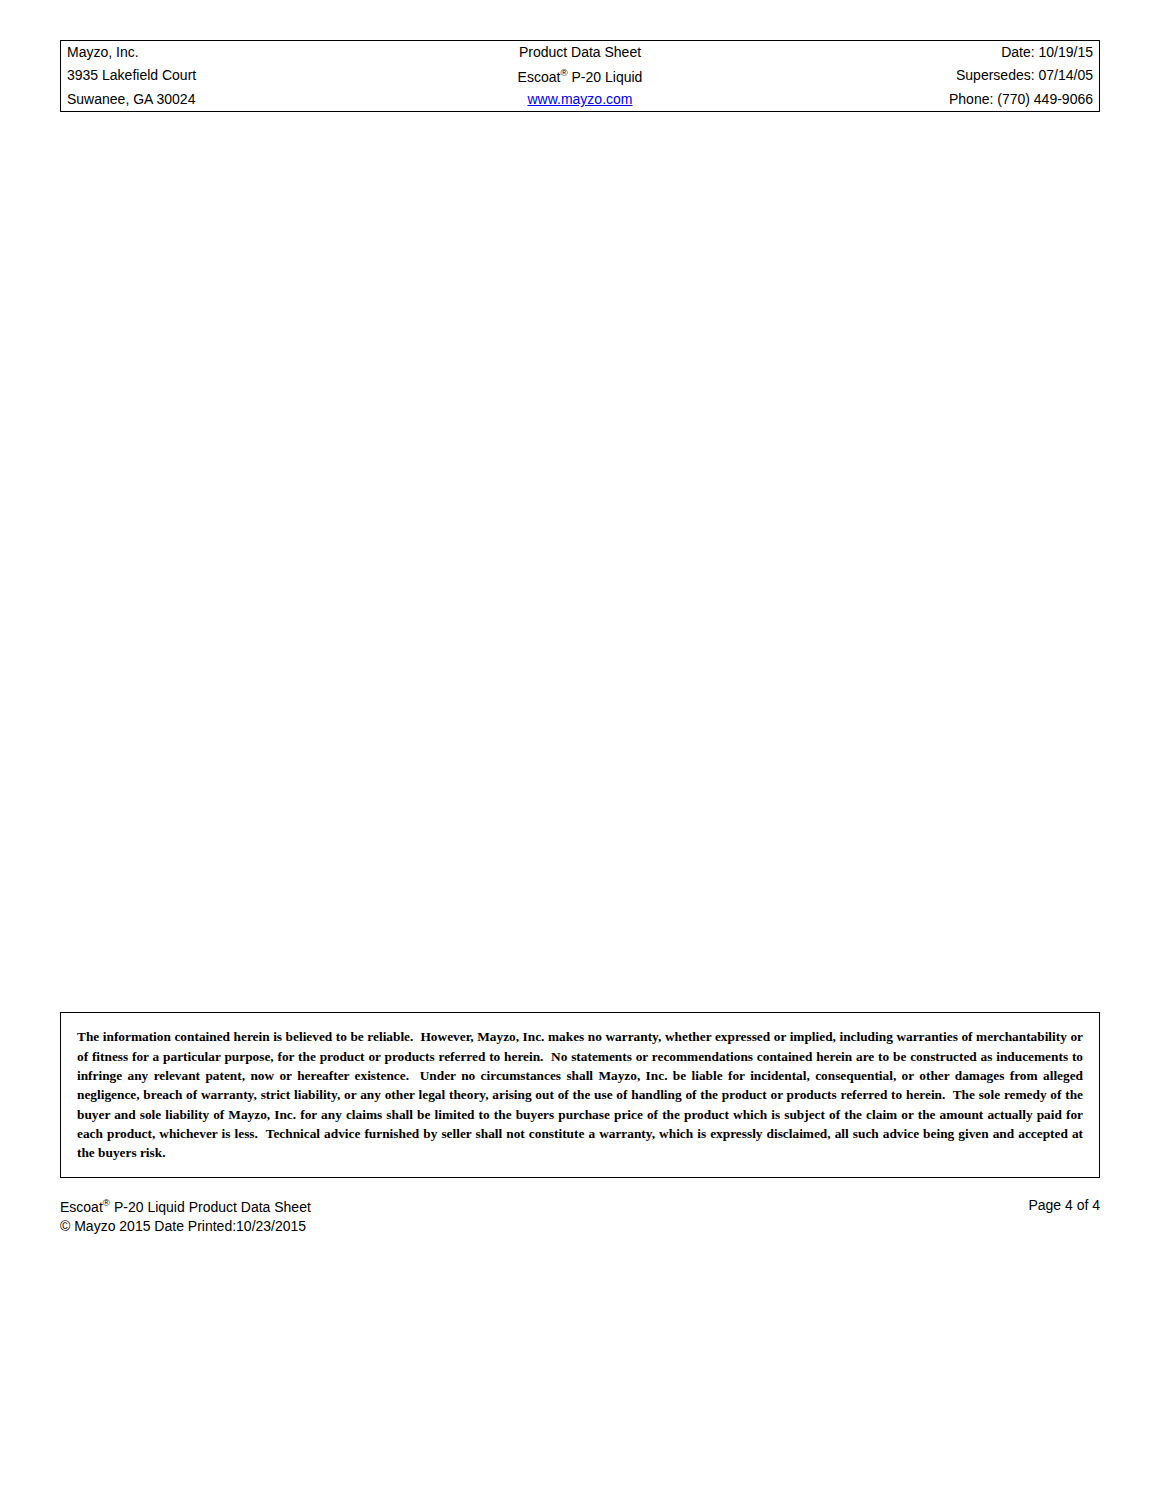| Mayzo, Inc. | Product Data Sheet | Date: 10/19/15 |
| 3935 Lakefield Court | Escoat ® P-20 Liquid | Supersedes: 07/14/05 |
| Suwanee, GA 30024 | www.mayzo.com | Phone: (770) 449-9066 |
The information contained herein is believed to be reliable. However, Mayzo, Inc. makes no warranty, whether expressed or implied, including warranties of merchantability or of fitness for a particular purpose, for the product or products referred to herein. No statements or recommendations contained herein are to be constructed as inducements to infringe any relevant patent, now or hereafter existence. Under no circumstances shall Mayzo, Inc. be liable for incidental, consequential, or other damages from alleged negligence, breach of warranty, strict liability, or any other legal theory, arising out of the use of handling of the product or products referred to herein. The sole remedy of the buyer and sole liability of Mayzo, Inc. for any claims shall be limited to the buyers purchase price of the product which is subject of the claim or the amount actually paid for each product, whichever is less. Technical advice furnished by seller shall not constitute a warranty, which is expressly disclaimed, all such advice being given and accepted at the buyers risk.
| Escoat ® P-20 Liquid Product Data Sheet © Mayzo 2015 Date Printed:10/23/2015 | Page 4 of 4 |